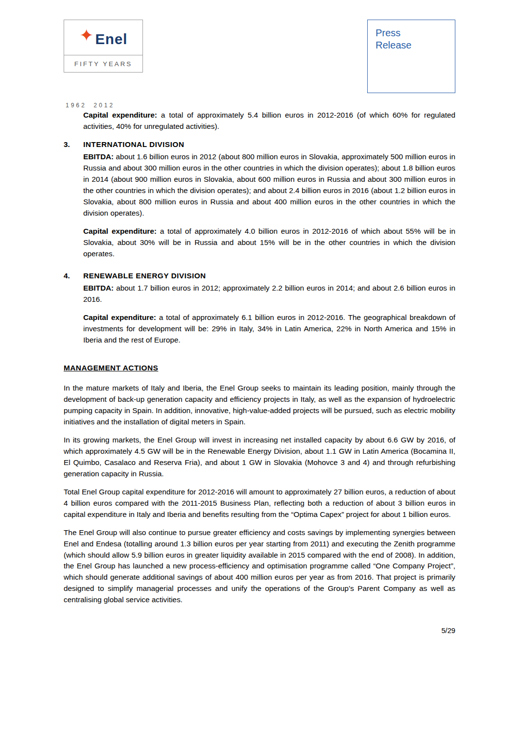✦Enel
FIFTY YEARS
Press Release
1962 2012
Capital expenditure: a total of approximately 5.4 billion euros in 2012-2016 (of which 60% for regulated activities, 40% for unregulated activities).
INTERNATIONAL DIVISION
EBITDA: about 1.6 billion euros in 2012 (about 800 million euros in Slovakia, approximately 500 million euros in Russia and about 300 million euros in the other countries in which the division operates); about 1.8 billion euros in 2014 (about 900 million euros in Slovakia, about 600 million euros in Russia and about 300 million euros in the other countries in which the division operates); and about 2.4 billion euros in 2016 (about 1.2 billion euros in Slovakia, about 800 million euros in Russia and about 400 million euros in the other countries in which the division operates).
Capital expenditure: a total of approximately 4.0 billion euros in 2012-2016 of which about 55% will be in Slovakia, about 30% will be in Russia and about 15% will be in the other countries in which the division operates.
RENEWABLE ENERGY DIVISION
EBITDA: about 1.7 billion euros in 2012; approximately 2.2 billion euros in 2014; and about 2.6 billion euros in 2016.
Capital expenditure: a total of approximately 6.1 billion euros in 2012-2016. The geographical breakdown of investments for development will be: 29% in Italy, 34% in Latin America, 22% in North America and 15% in Iberia and the rest of Europe.
MANAGEMENT ACTIONS
In the mature markets of Italy and Iberia, the Enel Group seeks to maintain its leading position, mainly through the development of back-up generation capacity and efficiency projects in Italy, as well as the expansion of hydroelectric pumping capacity in Spain. In addition, innovative, high-value-added projects will be pursued, such as electric mobility initiatives and the installation of digital meters in Spain.
In its growing markets, the Enel Group will invest in increasing net installed capacity by about 6.6 GW by 2016, of which approximately 4.5 GW will be in the Renewable Energy Division, about 1.1 GW in Latin America (Bocamina II, El Quimbo, Casalaco and Reserva Fria), and about 1 GW in Slovakia (Mohovce 3 and 4) and through refurbishing generation capacity in Russia.
Total Enel Group capital expenditure for 2012-2016 will amount to approximately 27 billion euros, a reduction of about 4 billion euros compared with the 2011-2015 Business Plan, reflecting both a reduction of about 3 billion euros in capital expenditure in Italy and Iberia and benefits resulting from the “Optima Capex” project for about 1 billion euros.
The Enel Group will also continue to pursue greater efficiency and costs savings by implementing synergies between Enel and Endesa (totalling around 1.3 billion euros per year starting from 2011) and executing the Zenith programme (which should allow 5.9 billion euros in greater liquidity available in 2015 compared with the end of 2008). In addition, the Enel Group has launched a new process-efficiency and optimisation programme called “One Company Project”, which should generate additional savings of about 400 million euros per year as from 2016. That project is primarily designed to simplify managerial processes and unify the operations of the Group’s Parent Company as well as centralising global service activities.
5/29